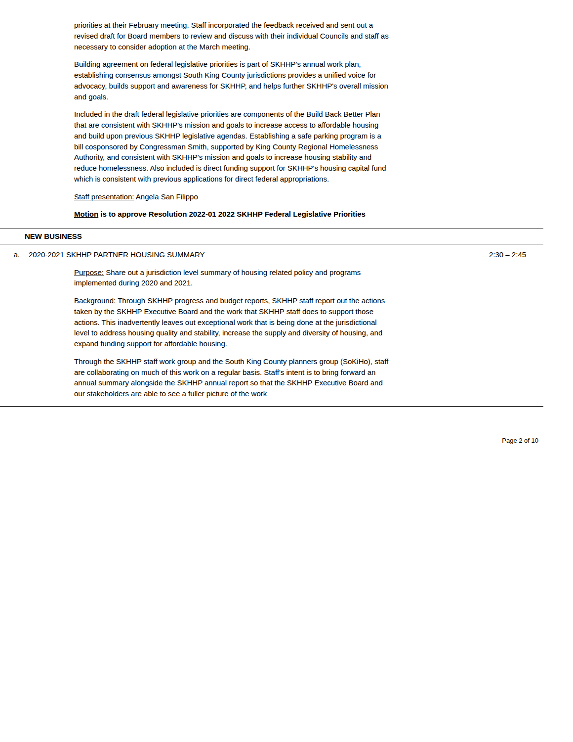priorities at their February meeting. Staff incorporated the feedback received and sent out a revised draft for Board members to review and discuss with their individual Councils and staff as necessary to consider adoption at the March meeting.
Building agreement on federal legislative priorities is part of SKHHP's annual work plan, establishing consensus amongst South King County jurisdictions provides a unified voice for advocacy, builds support and awareness for SKHHP, and helps further SKHHP's overall mission and goals.
Included in the draft federal legislative priorities are components of the Build Back Better Plan that are consistent with SKHHP's mission and goals to increase access to affordable housing and build upon previous SKHHP legislative agendas. Establishing a safe parking program is a bill cosponsored by Congressman Smith, supported by King County Regional Homelessness Authority, and consistent with SKHHP's mission and goals to increase housing stability and reduce homelessness. Also included is direct funding support for SKHHP's housing capital fund which is consistent with previous applications for direct federal appropriations.
Staff presentation: Angela San Filippo
Motion is to approve Resolution 2022-01 2022 SKHHP Federal Legislative Priorities
VI.
NEW BUSINESS
a.
2020-2021 SKHHP PARTNER HOUSING SUMMARY
2:30 – 2:45
Purpose: Share out a jurisdiction level summary of housing related policy and programs implemented during 2020 and 2021.
Background: Through SKHHP progress and budget reports, SKHHP staff report out the actions taken by the SKHHP Executive Board and the work that SKHHP staff does to support those actions. This inadvertently leaves out exceptional work that is being done at the jurisdictional level to address housing quality and stability, increase the supply and diversity of housing, and expand funding support for affordable housing.
Through the SKHHP staff work group and the South King County planners group (SoKiHo), staff are collaborating on much of this work on a regular basis. Staff's intent is to bring forward an annual summary alongside the SKHHP annual report so that the SKHHP Executive Board and our stakeholders are able to see a fuller picture of the work
Page 2 of 10